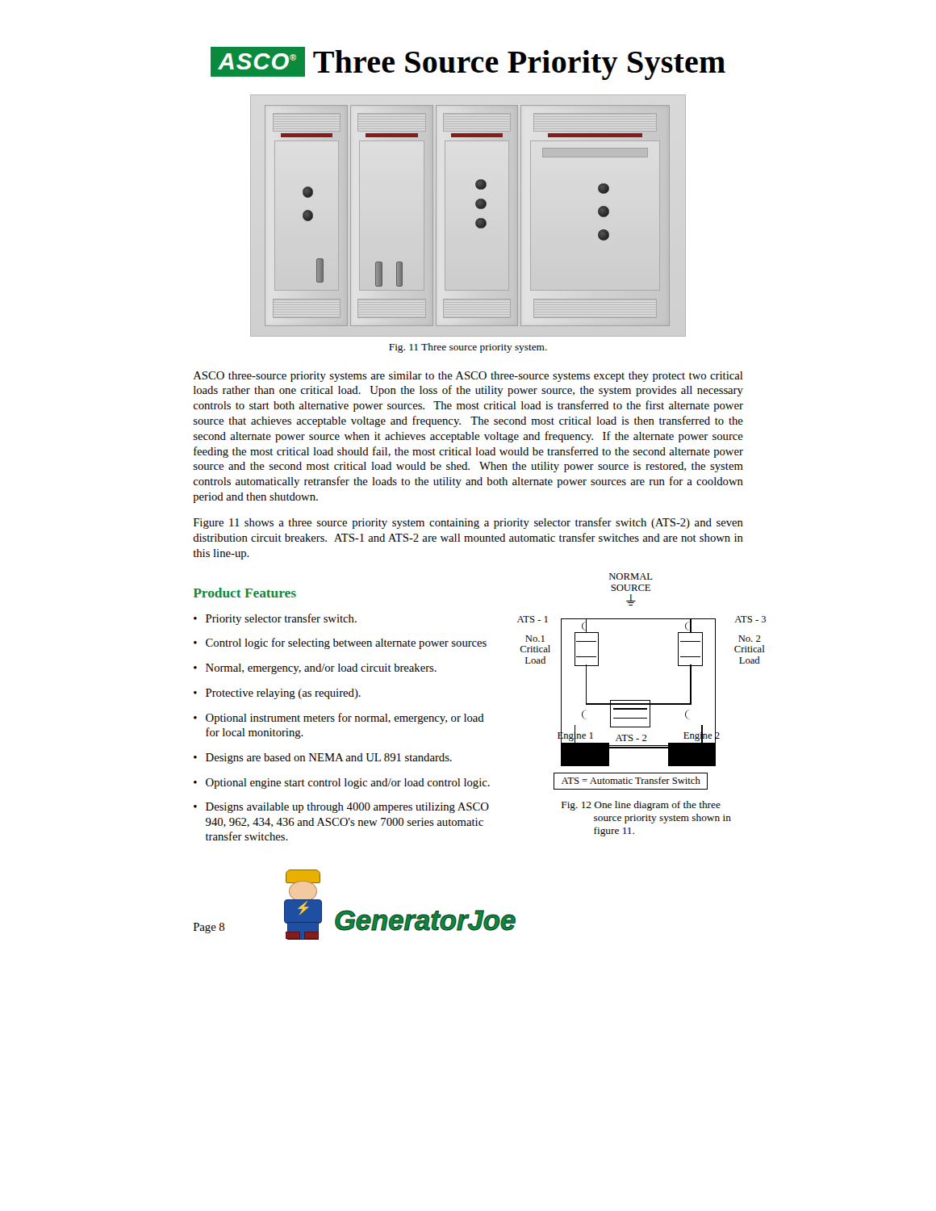ASCO® Three Source Priority System
Fig. 11 Three source priority system.
ASCO three-source priority systems are similar to the ASCO three-source systems except they protect two critical loads rather than one critical load. Upon the loss of the utility power source, the system provides all necessary controls to start both alternative power sources. The most critical load is transferred to the first alternate power source that achieves acceptable voltage and frequency. The second most critical load is then transferred to the second alternate power source when it achieves acceptable voltage and frequency. If the alternate power source feeding the most critical load should fail, the most critical load would be transferred to the second alternate power source and the second most critical load would be shed. When the utility power source is restored, the system controls automatically retransfer the loads to the utility and both alternate power sources are run for a cooldown period and then shutdown.
Figure 11 shows a three source priority system containing a priority selector transfer switch (ATS-2) and seven distribution circuit breakers. ATS-1 and ATS-2 are wall mounted automatic transfer switches and are not shown in this line-up.
Product Features
Priority selector transfer switch.
Control logic for selecting between alternate power sources
Normal, emergency, and/or load circuit breakers.
Protective relaying (as required).
Optional instrument meters for normal, emergency, or load for local monitoring.
Designs are based on NEMA and UL 891 standards.
Optional engine start control logic and/or load control logic.
Designs available up through 4000 amperes utilizing ASCO 940, 962, 434, 436 and ASCO's new 7000 series automatic transfer switches.
NORMAL
SOURCE
⏚
ATS - 1
ATS - 3
ATS - 2
No.1
Critical
Load
No. 2
Critical
Load
Engine 1
Engine 2
ATS = Automatic Transfer Switch
Fig. 12 One line diagram of the three source priority system shown in figure 11.
Page 8
⚡
GeneratorJoe